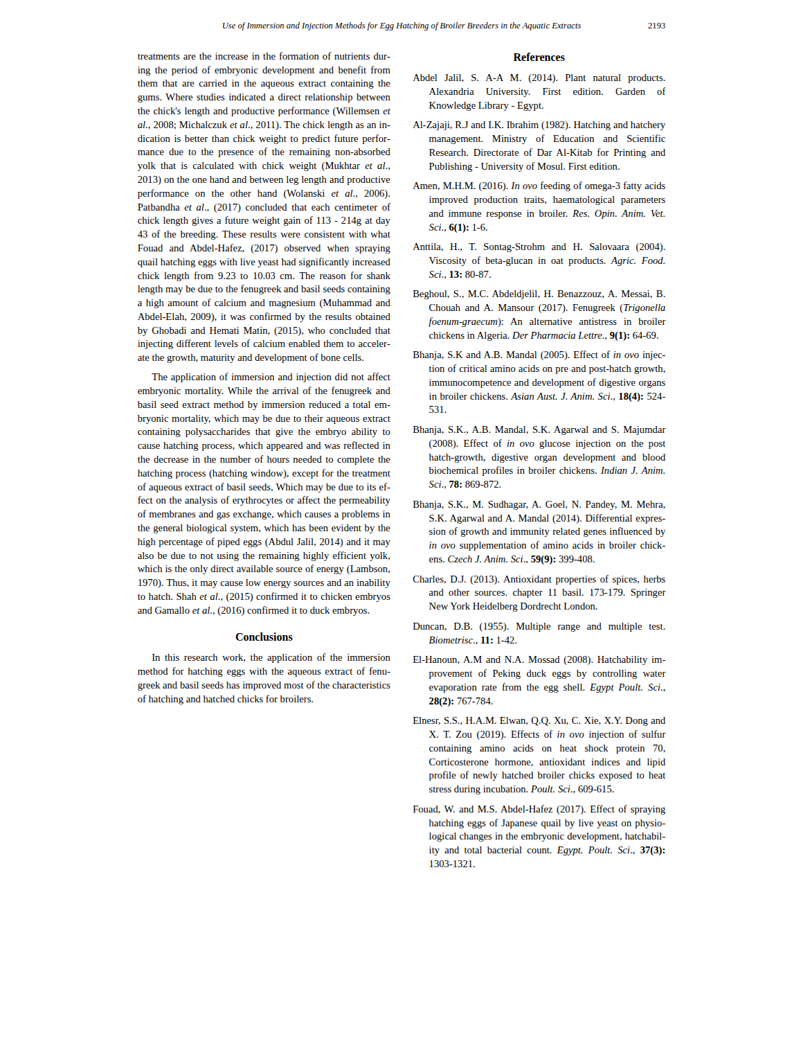Use of Immersion and Injection Methods for Egg Hatching of Broiler Breeders in the Aquatic Extracts 2193
treatments are the increase in the formation of nutrients during the period of embryonic development and benefit from them that are carried in the aqueous extract containing the gums. Where studies indicated a direct relationship between the chick's length and productive performance (Willemsen et al., 2008; Michalczuk et al., 2011). The chick length as an indication is better than chick weight to predict future performance due to the presence of the remaining non-absorbed yolk that is calculated with chick weight (Mukhtar et al., 2013) on the one hand and between leg length and productive performance on the other hand (Wolanski et al., 2006). Patbandha et al., (2017) concluded that each centimeter of chick length gives a future weight gain of 113 - 214g at day 43 of the breeding. These results were consistent with what Fouad and Abdel-Hafez, (2017) observed when spraying quail hatching eggs with live yeast had significantly increased chick length from 9.23 to 10.03 cm. The reason for shank length may be due to the fenugreek and basil seeds containing a high amount of calcium and magnesium (Muhammad and Abdel-Elah, 2009), it was confirmed by the results obtained by Ghobadi and Hemati Matin, (2015), who concluded that injecting different levels of calcium enabled them to accelerate the growth, maturity and development of bone cells.
The application of immersion and injection did not affect embryonic mortality. While the arrival of the fenugreek and basil seed extract method by immersion reduced a total embryonic mortality, which may be due to their aqueous extract containing polysaccharides that give the embryo ability to cause hatching process, which appeared and was reflected in the decrease in the number of hours needed to complete the hatching process (hatching window), except for the treatment of aqueous extract of basil seeds, Which may be due to its effect on the analysis of erythrocytes or affect the permeability of membranes and gas exchange, which causes a problems in the general biological system, which has been evident by the high percentage of piped eggs (Abdul Jalil, 2014) and it may also be due to not using the remaining highly efficient yolk, which is the only direct available source of energy (Lambson, 1970). Thus, it may cause low energy sources and an inability to hatch. Shah et al., (2015) confirmed it to chicken embryos and Gamallo et al., (2016) confirmed it to duck embryos.
Conclusions
In this research work, the application of the immersion method for hatching eggs with the aqueous extract of fenugreek and basil seeds has improved most of the characteristics of hatching and hatched chicks for broilers.
References
Abdel Jalil, S. A-A M. (2014). Plant natural products. Alexandria University. First edition. Garden of Knowledge Library - Egypt.
Al-Zajaji, R.J and I.K. Ibrahim (1982). Hatching and hatchery management. Ministry of Education and Scientific Research. Directorate of Dar Al-Kitab for Printing and Publishing - University of Mosul. First edition.
Amen, M.H.M. (2016). In ovo feeding of omega-3 fatty acids improved production traits, haematological parameters and immune response in broiler. Res. Opin. Anim. Vet. Sci., 6(1): 1-6.
Anttila, H., T. Sontag-Strohm and H. Salovaara (2004). Viscosity of beta-glucan in oat products. Agric. Food. Sci., 13: 80-87.
Beghoul, S., M.C. Abdeldjelil, H. Benazzouz, A. Messai, B. Chouah and A. Mansour (2017). Fenugreek (Trigonella foenum-graecum): An alternative antistress in broiler chickens in Algeria. Der Pharmacia Lettre., 9(1): 64-69.
Bhanja, S.K and A.B. Mandal (2005). Effect of in ovo injection of critical amino acids on pre and post-hatch growth, immunocompetence and development of digestive organs in broiler chickens. Asian Aust. J. Anim. Sci., 18(4): 524-531.
Bhanja, S.K., A.B. Mandal, S.K. Agarwal and S. Majumdar (2008). Effect of in ovo glucose injection on the post hatch-growth, digestive organ development and blood biochemical profiles in broiler chickens. Indian J. Anim. Sci., 78: 869-872.
Bhanja, S.K., M. Sudhagar, A. Goel, N. Pandey, M. Mehra, S.K. Agarwal and A. Mandal (2014). Differential expression of growth and immunity related genes influenced by in ovo supplementation of amino acids in broiler chickens. Czech J. Anim. Sci., 59(9): 399-408.
Charles, D.J. (2013). Antioxidant properties of spices, herbs and other sources. chapter 11 basil. 173-179. Springer New York Heidelberg Dordrecht London.
Duncan, D.B. (1955). Multiple range and multiple test. Biometrisc., 11: 1-42.
El-Hanoun, A.M and N.A. Mossad (2008). Hatchability improvement of Peking duck eggs by controlling water evaporation rate from the egg shell. Egypt Poult. Sci., 28(2): 767-784.
Elnesr, S.S., H.A.M. Elwan, Q.Q. Xu, C. Xie, X.Y. Dong and X. T. Zou (2019). Effects of in ovo injection of sulfur containing amino acids on heat shock protein 70, Corticosterone hormone, antioxidant indices and lipid profile of newly hatched broiler chicks exposed to heat stress during incubation. Poult. Sci., 609-615.
Fouad, W. and M.S. Abdel-Hafez (2017). Effect of spraying hatching eggs of Japanese quail by live yeast on physiological changes in the embryonic development, hatchability and total bacterial count. Egypt. Poult. Sci., 37(3): 1303-1321.